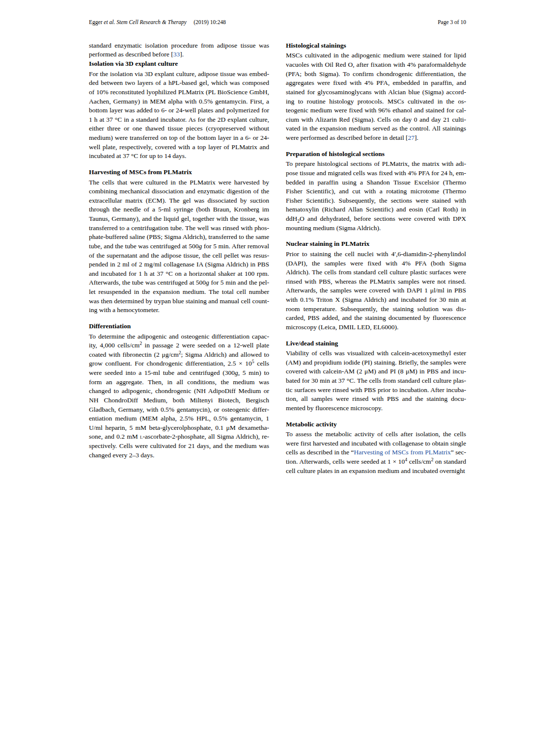Egger et al. Stem Cell Research & Therapy (2019) 10:248
Page 3 of 10
standard enzymatic isolation procedure from adipose tissue was performed as described before [33].
Isolation via 3D explant culture
For the isolation via 3D explant culture, adipose tissue was embedded between two layers of a hPL-based gel, which was composed of 10% reconstituted lyophilized PLMatrix (PL BioScience GmbH, Aachen, Germany) in MEM alpha with 0.5% gentamycin. First, a bottom layer was added to 6- or 24-well plates and polymerized for 1 h at 37 °C in a standard incubator. As for the 2D explant culture, either three or one thawed tissue pieces (cryopreserved without medium) were transferred on top of the bottom layer in a 6- or 24-well plate, respectively, covered with a top layer of PLMatrix and incubated at 37 °C for up to 14 days.
Harvesting of MSCs from PLMatrix
The cells that were cultured in the PLMatrix were harvested by combining mechanical dissociation and enzymatic digestion of the extracellular matrix (ECM). The gel was dissociated by suction through the needle of a 5-ml syringe (both Braun, Kronberg im Taunus, Germany), and the liquid gel, together with the tissue, was transferred to a centrifugation tube. The well was rinsed with phosphate-buffered saline (PBS; Sigma Aldrich), transferred to the same tube, and the tube was centrifuged at 500g for 5 min. After removal of the supernatant and the adipose tissue, the cell pellet was resuspended in 2 ml of 2 mg/ml collagenase IA (Sigma Aldrich) in PBS and incubated for 1 h at 37 °C on a horizontal shaker at 100 rpm. Afterwards, the tube was centrifuged at 500g for 5 min and the pellet resuspended in the expansion medium. The total cell number was then determined by trypan blue staining and manual cell counting with a hemocytometer.
Differentiation
To determine the adipogenic and osteogenic differentiation capacity, 4,000 cells/cm2 in passage 2 were seeded on a 12-well plate coated with fibronectin (2 μg/cm2; Sigma Aldrich) and allowed to grow confluent. For chondrogenic differentiation, 2.5 × 105 cells were seeded into a 15-ml tube and centrifuged (300g, 5 min) to form an aggregate. Then, in all conditions, the medium was changed to adipogenic, chondrogenic (NH AdipoDiff Medium or NH ChondroDiff Medium, both Miltenyi Biotech, Bergisch Gladbach, Germany, with 0.5% gentamycin), or osteogenic differentiation medium (MEM alpha, 2.5% HPL, 0.5% gentamycin, 1 U/ml heparin, 5 mM beta-glycerolphosphate, 0.1 μM dexamethasone, and 0.2 mM l-ascorbate-2-phosphate, all Sigma Aldrich), respectively. Cells were cultivated for 21 days, and the medium was changed every 2–3 days.
Histological stainings
MSCs cultivated in the adipogenic medium were stained for lipid vacuoles with Oil Red O, after fixation with 4% paraformaldehyde (PFA; both Sigma). To confirm chondrogenic differentiation, the aggregates were fixed with 4% PFA, embedded in paraffin, and stained for glycosaminoglycans with Alcian blue (Sigma) according to routine histology protocols. MSCs cultivated in the osteogenic medium were fixed with 96% ethanol and stained for calcium with Alizarin Red (Sigma). Cells on day 0 and day 21 cultivated in the expansion medium served as the control. All stainings were performed as described before in detail [27].
Preparation of histological sections
To prepare histological sections of PLMatrix, the matrix with adipose tissue and migrated cells was fixed with 4% PFA for 24 h, embedded in paraffin using a Shandon Tissue Excelsior (Thermo Fisher Scientific), and cut with a rotating microtome (Thermo Fisher Scientific). Subsequently, the sections were stained with hematoxylin (Richard Allan Scientific) and eosin (Carl Roth) in ddH2O and dehydrated, before sections were covered with DPX mounting medium (Sigma Aldrich).
Nuclear staining in PLMatrix
Prior to staining the cell nuclei with 4′,6-diamidin-2-phenylindol (DAPI), the samples were fixed with 4% PFA (both Sigma Aldrich). The cells from standard cell culture plastic surfaces were rinsed with PBS, whereas the PLMatrix samples were not rinsed. Afterwards, the samples were covered with DAPI 1 μl/ml in PBS with 0.1% Triton X (Sigma Aldrich) and incubated for 30 min at room temperature. Subsequently, the staining solution was discarded, PBS added, and the staining documented by fluorescence microscopy (Leica, DMIL LED, EL6000).
Live/dead staining
Viability of cells was visualized with calcein-acetoxymethyl ester (AM) and propidium iodide (PI) staining. Briefly, the samples were covered with calcein-AM (2 μM) and PI (8 μM) in PBS and incubated for 30 min at 37 °C. The cells from standard cell culture plastic surfaces were rinsed with PBS prior to incubation. After incubation, all samples were rinsed with PBS and the staining documented by fluorescence microscopy.
Metabolic activity
To assess the metabolic activity of cells after isolation, the cells were first harvested and incubated with collagenase to obtain single cells as described in the “Harvesting of MSCs from PLMatrix” section. Afterwards, cells were seeded at 1 × 104 cells/cm2 on standard cell culture plates in an expansion medium and incubated overnight